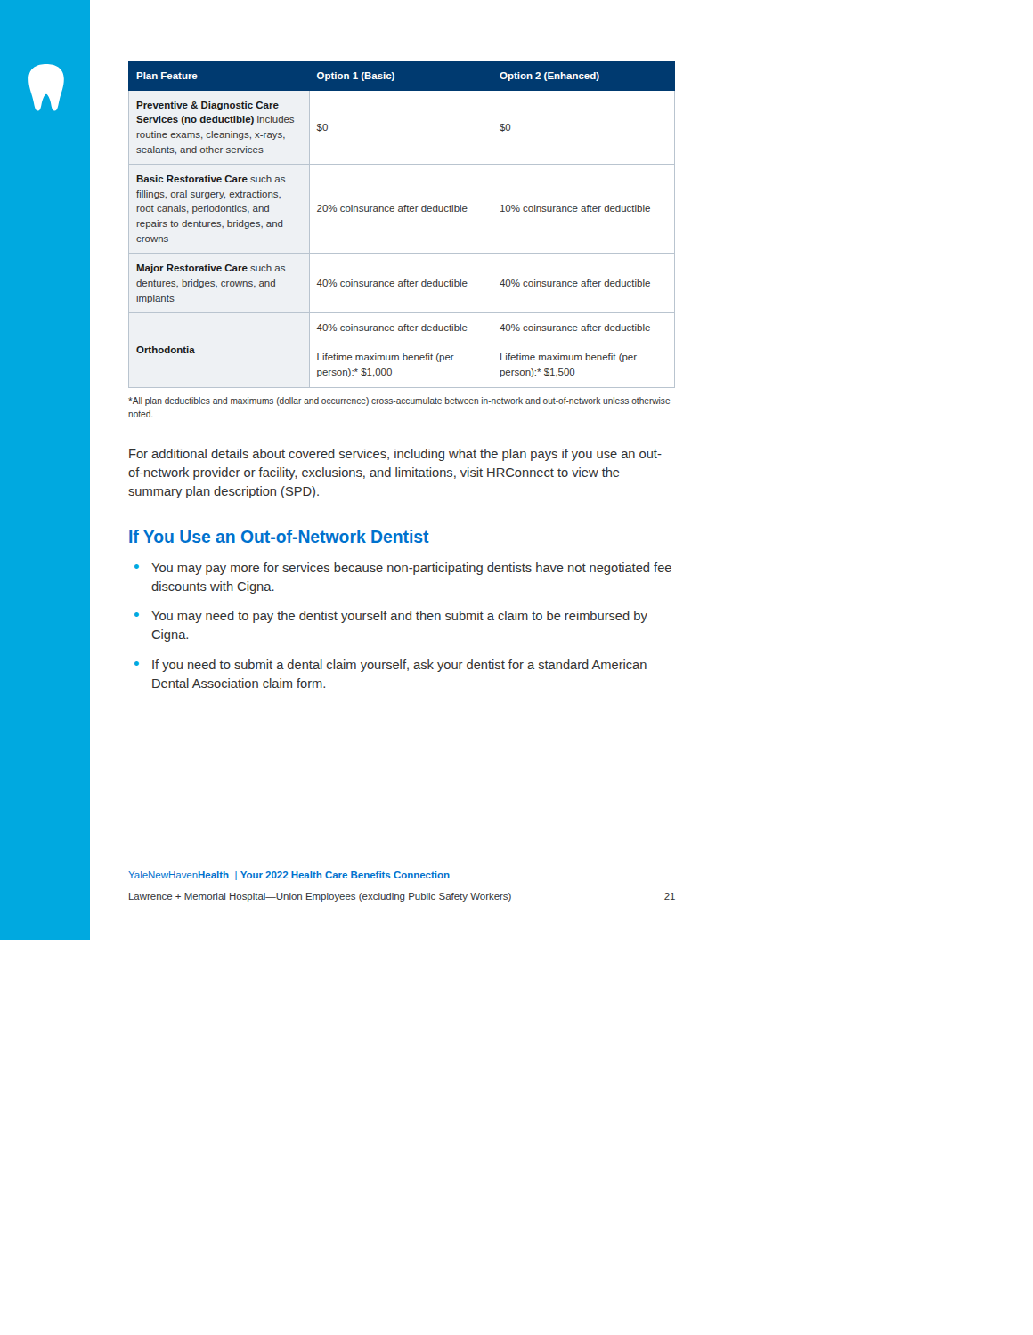| Plan Feature | Option 1 (Basic) | Option 2 (Enhanced) |
| --- | --- | --- |
| Preventive & Diagnostic Care Services (no deductible) includes routine exams, cleanings, x-rays, sealants, and other services | $0 | $0 |
| Basic Restorative Care such as fillings, oral surgery, extractions, root canals, periodontics, and repairs to dentures, bridges, and crowns | 20% coinsurance after deductible | 10% coinsurance after deductible |
| Major Restorative Care such as dentures, bridges, crowns, and implants | 40% coinsurance after deductible | 40% coinsurance after deductible |
| Orthodontia | 40% coinsurance after deductible Lifetime maximum benefit (per person):* $1,000 | 40% coinsurance after deductible Lifetime maximum benefit (per person):* $1,500 |
*All plan deductibles and maximums (dollar and occurrence) cross-accumulate between in-network and out-of-network unless otherwise noted.
For additional details about covered services, including what the plan pays if you use an out-of-network provider or facility, exclusions, and limitations, visit HRConnect to view the summary plan description (SPD).
If You Use an Out-of-Network Dentist
You may pay more for services because non-participating dentists have not negotiated fee discounts with Cigna.
You may need to pay the dentist yourself and then submit a claim to be reimbursed by Cigna.
If you need to submit a dental claim yourself, ask your dentist for a standard American Dental Association claim form.
YaleNewHavenHealth | Your 2022 Health Care Benefits Connection
Lawrence + Memorial Hospital—Union Employees (excluding Public Safety Workers) 21